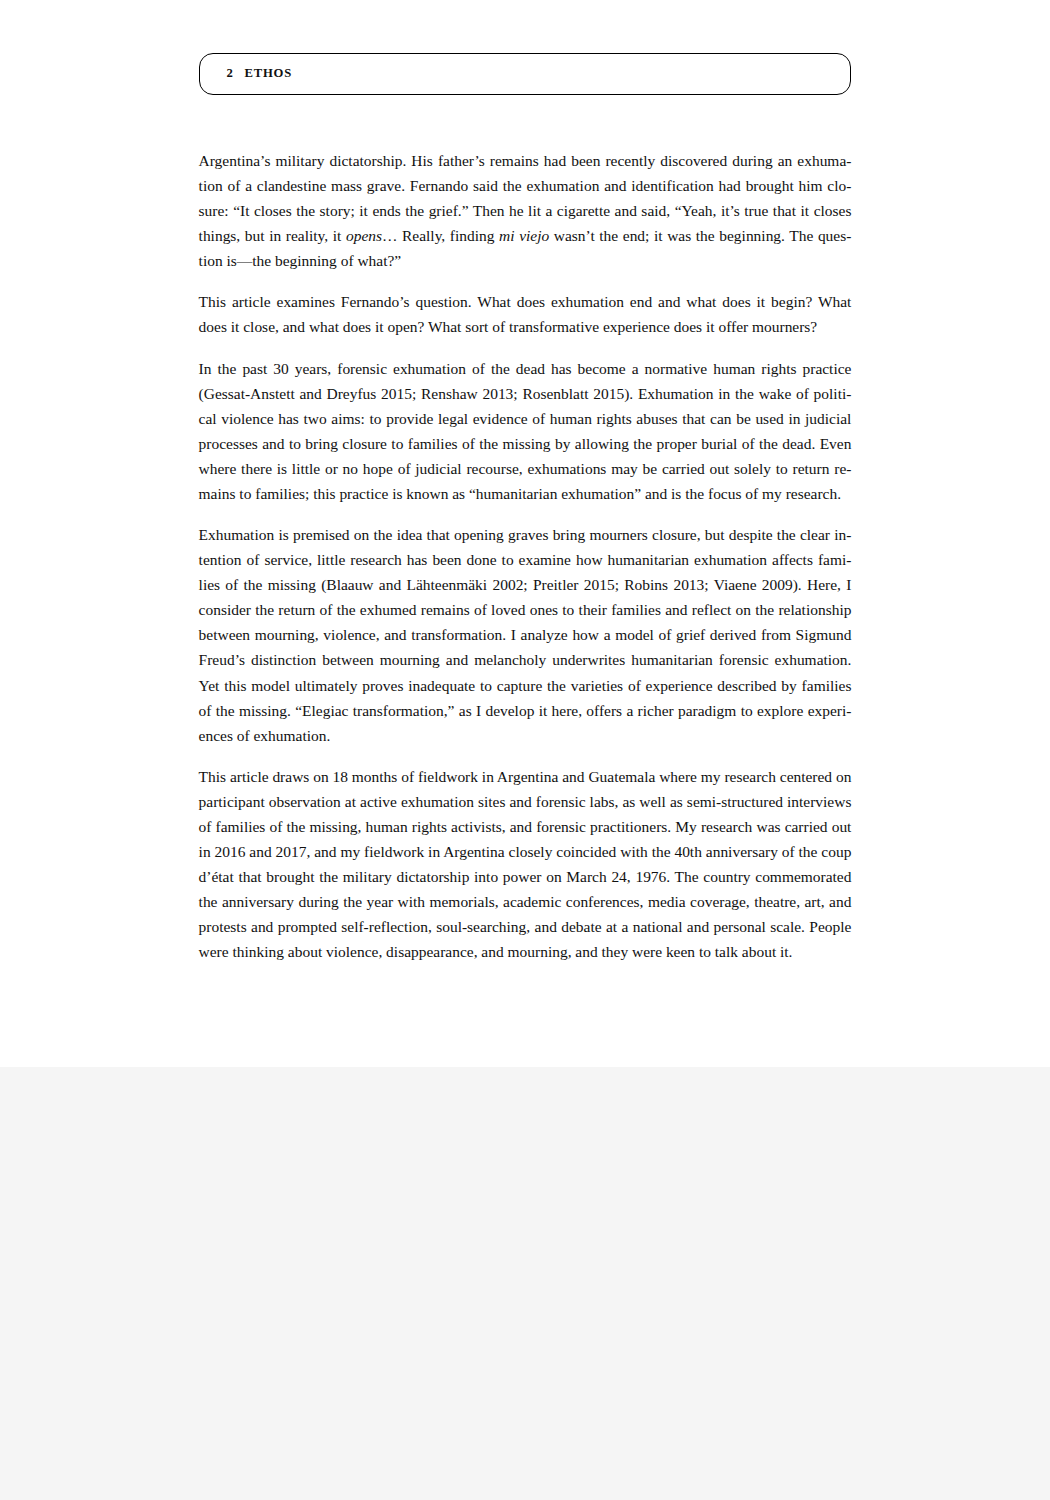2 ETHOS
Argentina’s military dictatorship. His father’s remains had been recently discovered during an exhumation of a clandestine mass grave. Fernando said the exhumation and identification had brought him closure: “It closes the story; it ends the grief.” Then he lit a cigarette and said, “Yeah, it’s true that it closes things, but in reality, it opens… Really, finding mi viejo wasn’t the end; it was the beginning. The question is—the beginning of what?”
This article examines Fernando’s question. What does exhumation end and what does it begin? What does it close, and what does it open? What sort of transformative experience does it offer mourners?
In the past 30 years, forensic exhumation of the dead has become a normative human rights practice (Gessat-Anstett and Dreyfus 2015; Renshaw 2013; Rosenblatt 2015). Exhumation in the wake of political violence has two aims: to provide legal evidence of human rights abuses that can be used in judicial processes and to bring closure to families of the missing by allowing the proper burial of the dead. Even where there is little or no hope of judicial recourse, exhumations may be carried out solely to return remains to families; this practice is known as “humanitarian exhumation” and is the focus of my research.
Exhumation is premised on the idea that opening graves bring mourners closure, but despite the clear intention of service, little research has been done to examine how humanitarian exhumation affects families of the missing (Blaauw and Lähteenmäki 2002; Preitler 2015; Robins 2013; Viaene 2009). Here, I consider the return of the exhumed remains of loved ones to their families and reflect on the relationship between mourning, violence, and transformation. I analyze how a model of grief derived from Sigmund Freud’s distinction between mourning and melancholy underwrites humanitarian forensic exhumation. Yet this model ultimately proves inadequate to capture the varieties of experience described by families of the missing. “Elegiac transformation,” as I develop it here, offers a richer paradigm to explore experiences of exhumation.
This article draws on 18 months of fieldwork in Argentina and Guatemala where my research centered on participant observation at active exhumation sites and forensic labs, as well as semi-structured interviews of families of the missing, human rights activists, and forensic practitioners. My research was carried out in 2016 and 2017, and my fieldwork in Argentina closely coincided with the 40th anniversary of the coup d’état that brought the military dictatorship into power on March 24, 1976. The country commemorated the anniversary during the year with memorials, academic conferences, media coverage, theatre, art, and protests and prompted self-reflection, soul-searching, and debate at a national and personal scale. People were thinking about violence, disappearance, and mourning, and they were keen to talk about it.